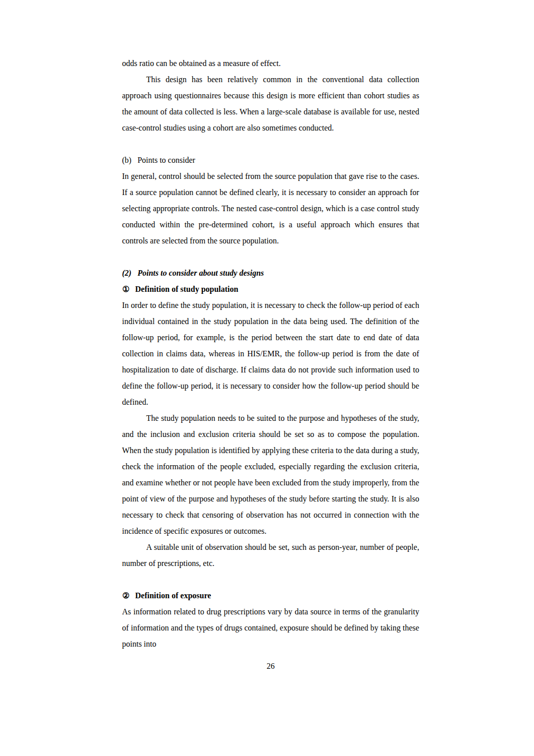odds ratio can be obtained as a measure of effect.
This design has been relatively common in the conventional data collection approach using questionnaires because this design is more efficient than cohort studies as the amount of data collected is less. When a large-scale database is available for use, nested case-control studies using a cohort are also sometimes conducted.
(b) Points to consider
In general, control should be selected from the source population that gave rise to the cases. If a source population cannot be defined clearly, it is necessary to consider an approach for selecting appropriate controls. The nested case-control design, which is a case control study conducted within the pre-determined cohort, is a useful approach which ensures that controls are selected from the source population.
(2) Points to consider about study designs
① Definition of study population
In order to define the study population, it is necessary to check the follow-up period of each individual contained in the study population in the data being used. The definition of the follow-up period, for example, is the period between the start date to end date of data collection in claims data, whereas in HIS/EMR, the follow-up period is from the date of hospitalization to date of discharge. If claims data do not provide such information used to define the follow-up period, it is necessary to consider how the follow-up period should be defined.
The study population needs to be suited to the purpose and hypotheses of the study, and the inclusion and exclusion criteria should be set so as to compose the population. When the study population is identified by applying these criteria to the data during a study, check the information of the people excluded, especially regarding the exclusion criteria, and examine whether or not people have been excluded from the study improperly, from the point of view of the purpose and hypotheses of the study before starting the study. It is also necessary to check that censoring of observation has not occurred in connection with the incidence of specific exposures or outcomes.
A suitable unit of observation should be set, such as person-year, number of people, number of prescriptions, etc.
② Definition of exposure
As information related to drug prescriptions vary by data source in terms of the granularity of information and the types of drugs contained, exposure should be defined by taking these points into
26